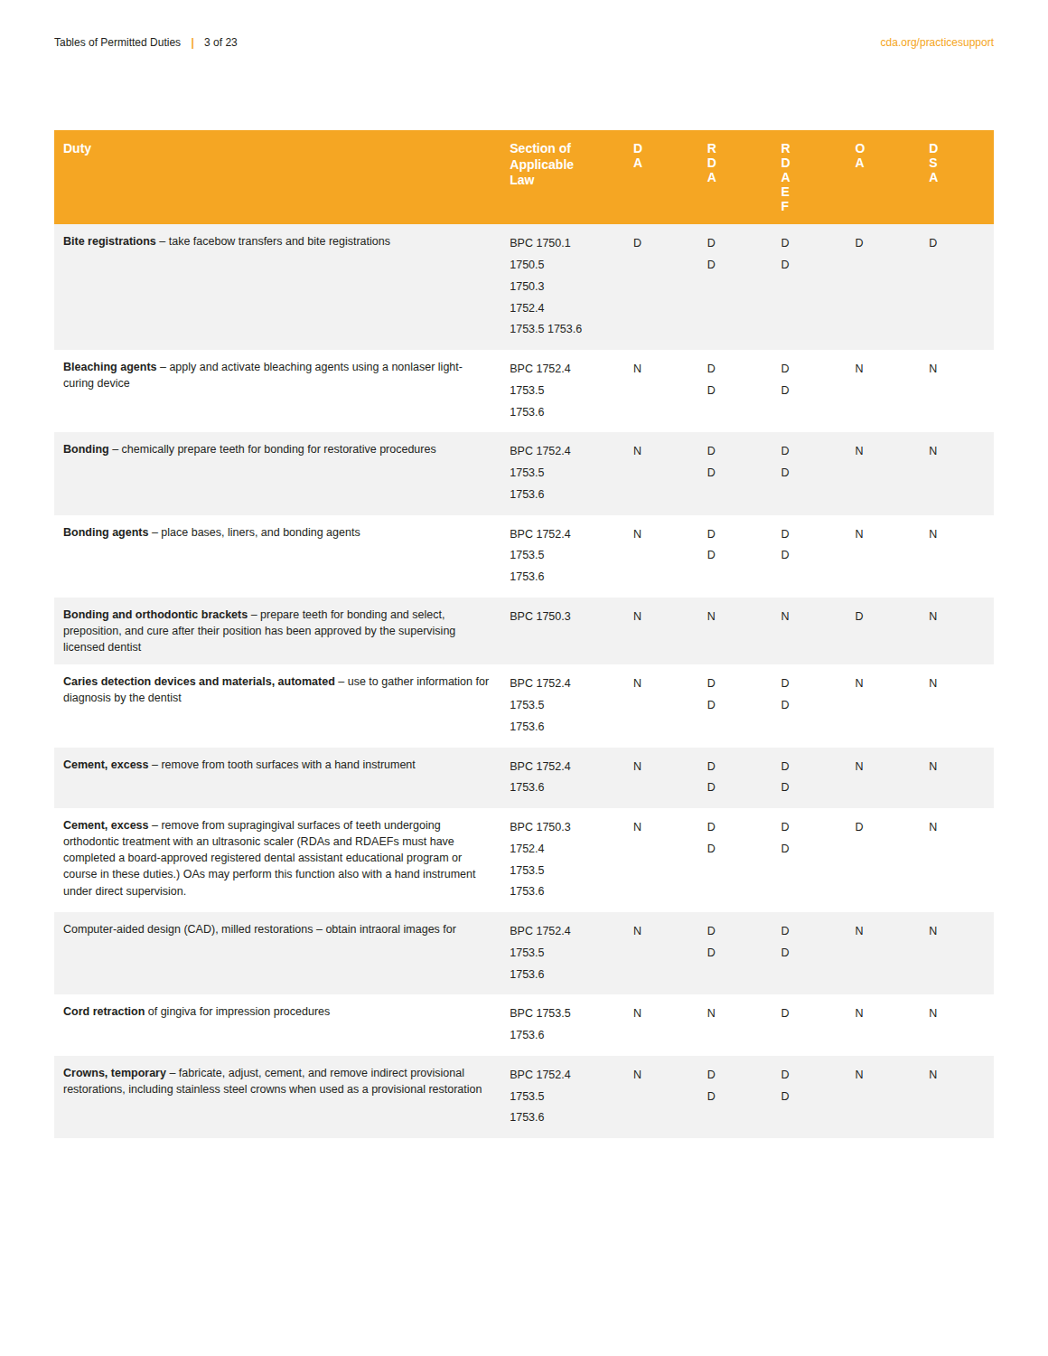Tables of Permitted Duties | 3 of 23
cda.org/practicesupport
| Duty | Section of Applicable Law | D A | R D A | R D A E F | O A | D S A |
| --- | --- | --- | --- | --- | --- | --- |
| Bite registrations – take facebow transfers and bite registrations | BPC 1750.1 1750.5 1750.3 1752.4 1753.5 1753.6 | D | D D | D D | D | D |
| Bleaching agents – apply and activate bleaching agents using a nonlaser light-curing device | BPC 1752.4 1753.5 1753.6 | N | D D | D D | N | N |
| Bonding – chemically prepare teeth for bonding for restorative procedures | BPC 1752.4 1753.5 1753.6 | N | D D | D D | N | N |
| Bonding agents – place bases, liners, and bonding agents | BPC 1752.4 1753.5 1753.6 | N | D D | D D | N | N |
| Bonding and orthodontic brackets – prepare teeth for bonding and select, preposition, and cure after their position has been approved by the supervising licensed dentist | BPC 1750.3 | N | N | N | D | N |
| Caries detection devices and materials, automated – use to gather information for diagnosis by the dentist | BPC 1752.4 1753.5 1753.6 | N | D D | D D | N | N |
| Cement, excess – remove from tooth surfaces with a hand instrument | BPC 1752.4 1753.6 | N | D D | D D | N | N |
| Cement, excess – remove from supragingival surfaces of teeth undergoing orthodontic treatment with an ultrasonic scaler (RDAs and RDAEFs must have completed a board-approved registered dental assistant educational program or course in these duties.) OAs may perform this function also with a hand instrument under direct supervision. | BPC 1750.3 1752.4 1753.5 1753.6 | N | D D | D D | D | N |
| Computer-aided design (CAD), milled restorations – obtain intraoral images for | BPC 1752.4 1753.5 1753.6 | N | D D | D D | N | N |
| Cord retraction of gingiva for impression procedures | BPC 1753.5 1753.6 | N | N | D | N | N |
| Crowns, temporary – fabricate, adjust, cement, and remove indirect provisional restorations, including stainless steel crowns when used as a provisional restoration | BPC 1752.4 1753.5 1753.6 | N | D D | D D | N | N |